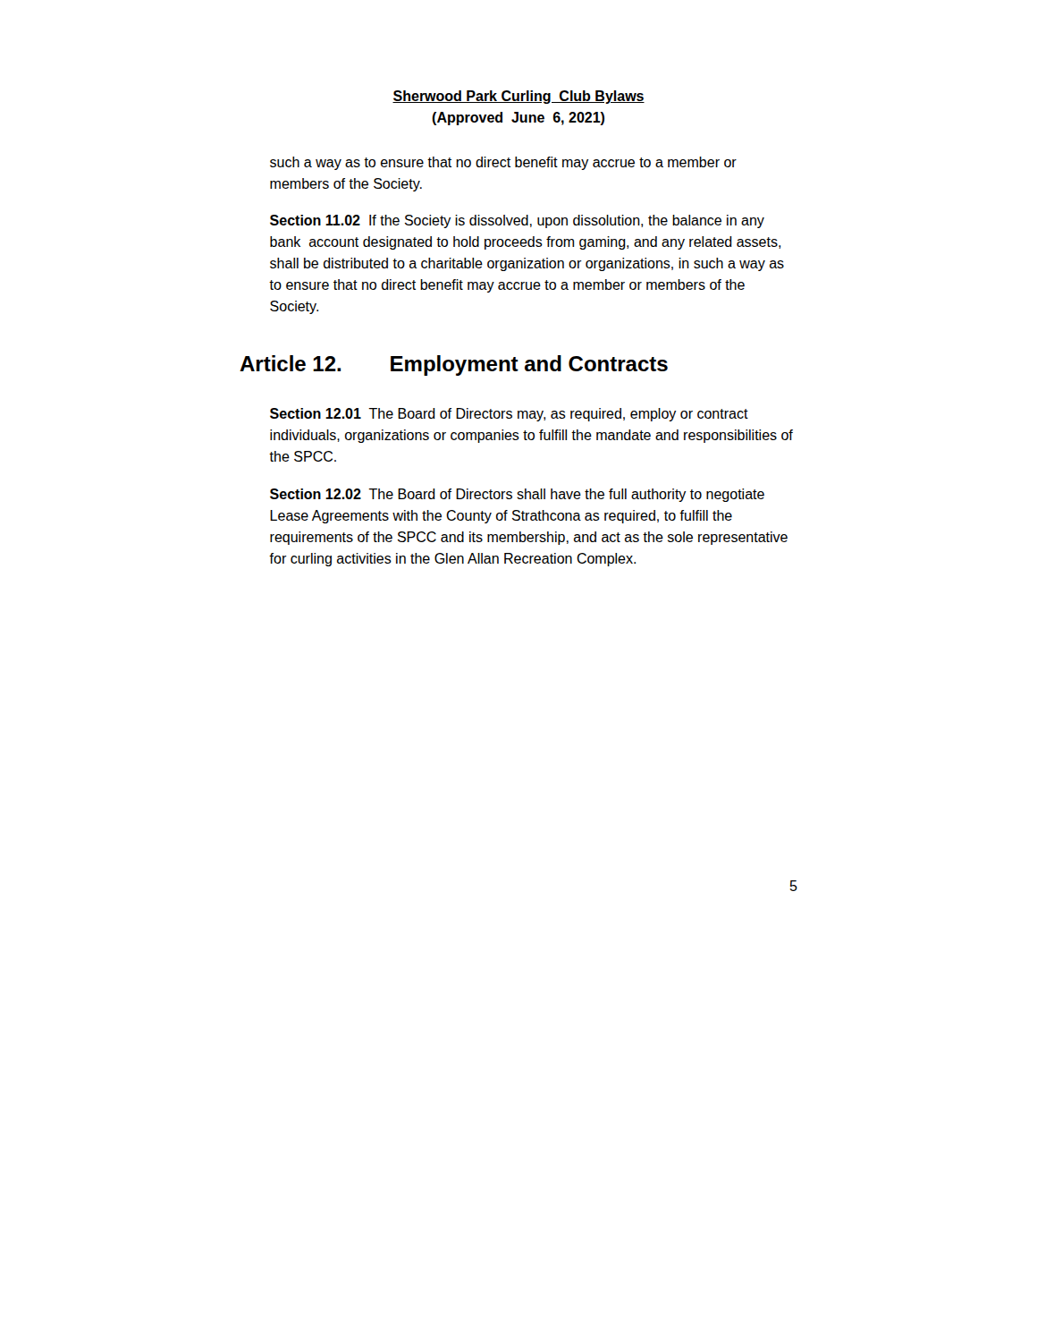Sherwood Park Curling Club Bylaws (Approved June 6, 2021)
such a way as to ensure that no direct benefit may accrue to a member or members of the Society.
Section 11.02 If the Society is dissolved, upon dissolution, the balance in any bank account designated to hold proceeds from gaming, and any related assets, shall be distributed to a charitable organization or organizations, in such a way as to ensure that no direct benefit may accrue to a member or members of the Society.
Article 12. Employment and Contracts
Section 12.01 The Board of Directors may, as required, employ or contract individuals, organizations or companies to fulfill the mandate and responsibilities of the SPCC.
Section 12.02 The Board of Directors shall have the full authority to negotiate Lease Agreements with the County of Strathcona as required, to fulfill the requirements of the SPCC and its membership, and act as the sole representative for curling activities in the Glen Allan Recreation Complex.
5